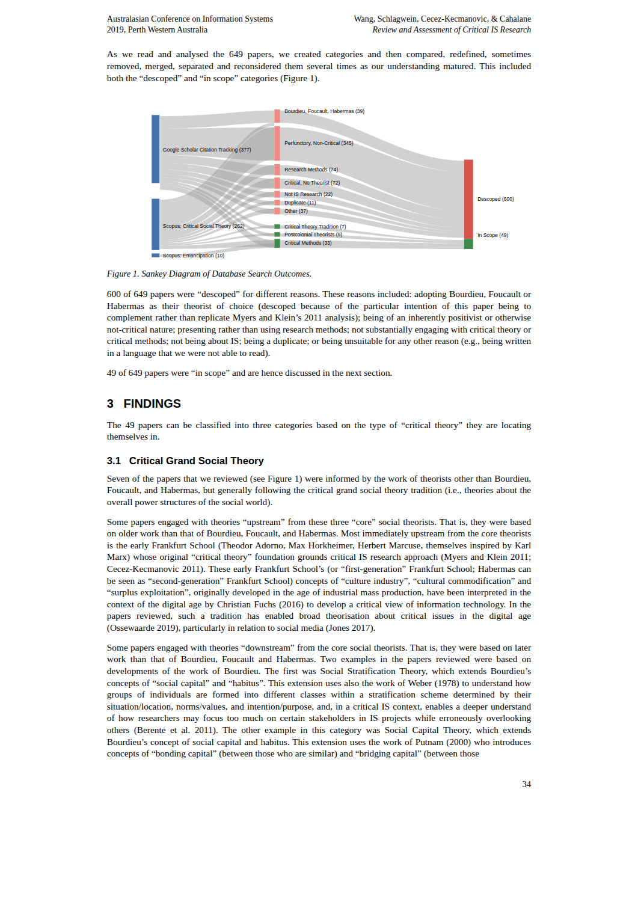Australasian Conference on Information Systems
2019, Perth Western Australia
Wang, Schlagwein, Cecez-Kecmanovic, & Cahalane
Review and Assessment of Critical IS Research
As we read and analysed the 649 papers, we created categories and then compared, redefined, sometimes removed, merged, separated and reconsidered them several times as our understanding matured. This included both the “descoped” and “in scope” categories (Figure 1).
Sankey Diagram of Database Search Outcomes Flows from Google Scholar Citation Tracking (377), Scopus: Critical Social Theory (262) and Scopus: Emancipation (10) into categories: Bourdieu, Foucault, Habermas (39); Perfunctory, Non-Critical (345); Research Methods (74); Critical, No Theorist (72); Not IS Research (22); Duplicate (11); Other (37); Critical Theory Tradition (7); Postcolonial Theorists (9); Critical Methods (33). These lead to Descoped (600) and In Scope (49). Google Scholar Citation Tracking (377) Scopus: Critical Social Theory (262) Scopus: Emancipation (10) Bourdieu, Foucault, Habermas (39) Perfunctory, Non-Critical (345) Research Methods (74) Critical, No Theorist (72) Not IS Research (22) Duplicate (11) Other (37) Critical Theory Tradition (7) Postcolonial Theorists (9) Critical Methods (33) Descoped (600) In Scope (49)
Figure 1. Sankey Diagram of Database Search Outcomes.
600 of 649 papers were “descoped” for different reasons. These reasons included: adopting Bourdieu, Foucault or Habermas as their theorist of choice (descoped because of the particular intention of this paper being to complement rather than replicate Myers and Klein’s 2011 analysis); being of an inherently positivist or otherwise not-critical nature; presenting rather than using research methods; not substantially engaging with critical theory or critical methods; not being about IS; being a duplicate; or being unsuitable for any other reason (e.g., being written in a language that we were not able to read).
49 of 649 papers were “in scope” and are hence discussed in the next section.
3 FINDINGS
The 49 papers can be classified into three categories based on the type of “critical theory” they are locating themselves in.
3.1 Critical Grand Social Theory
Seven of the papers that we reviewed (see Figure 1) were informed by the work of theorists other than Bourdieu, Foucault, and Habermas, but generally following the critical grand social theory tradition (i.e., theories about the overall power structures of the social world).
Some papers engaged with theories “upstream” from these three “core” social theorists. That is, they were based on older work than that of Bourdieu, Foucault, and Habermas. Most immediately upstream from the core theorists is the early Frankfurt School (Theodor Adorno, Max Horkheimer, Herbert Marcuse, themselves inspired by Karl Marx) whose original “critical theory” foundation grounds critical IS research approach (Myers and Klein 2011; Cecez-Kecmanovic 2011). These early Frankfurt School’s (or “first-generation” Frankfurt School; Habermas can be seen as “second-generation” Frankfurt School) concepts of “culture industry”, “cultural commodification” and “surplus exploitation”, originally developed in the age of industrial mass production, have been interpreted in the context of the digital age by Christian Fuchs (2016) to develop a critical view of information technology. In the papers reviewed, such a tradition has enabled broad theorisation about critical issues in the digital age (Ossewaarde 2019), particularly in relation to social media (Jones 2017).
Some papers engaged with theories “downstream” from the core social theorists. That is, they were based on later work than that of Bourdieu, Foucault and Habermas. Two examples in the papers reviewed were based on developments of the work of Bourdieu. The first was Social Stratification Theory, which extends Bourdieu’s concepts of “social capital” and “habitus”. This extension uses also the work of Weber (1978) to understand how groups of individuals are formed into different classes within a stratification scheme determined by their situation/location, norms/values, and intention/purpose, and, in a critical IS context, enables a deeper understand of how researchers may focus too much on certain stakeholders in IS projects while erroneously overlooking others (Berente et al. 2011). The other example in this category was Social Capital Theory, which extends Bourdieu’s concept of social capital and habitus. This extension uses the work of Putnam (2000) who introduces concepts of “bonding capital” (between those who are similar) and “bridging capital” (between those
34